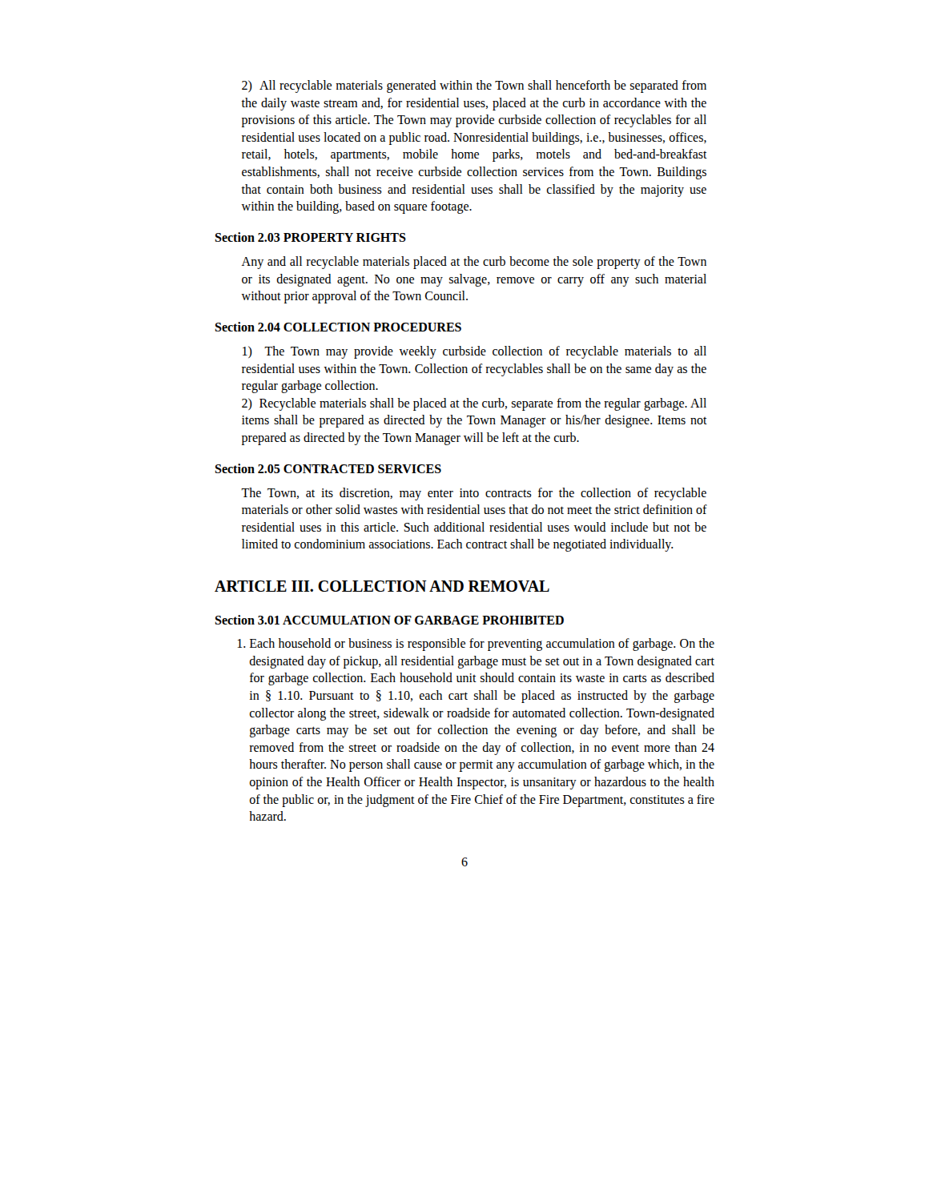2) All recyclable materials generated within the Town shall henceforth be separated from the daily waste stream and, for residential uses, placed at the curb in accordance with the provisions of this article. The Town may provide curbside collection of recyclables for all residential uses located on a public road. Nonresidential buildings, i.e., businesses, offices, retail, hotels, apartments, mobile home parks, motels and bed-and-breakfast establishments, shall not receive curbside collection services from the Town. Buildings that contain both business and residential uses shall be classified by the majority use within the building, based on square footage.
Section 2.03 PROPERTY RIGHTS
Any and all recyclable materials placed at the curb become the sole property of the Town or its designated agent. No one may salvage, remove or carry off any such material without prior approval of the Town Council.
Section 2.04 COLLECTION PROCEDURES
1) The Town may provide weekly curbside collection of recyclable materials to all residential uses within the Town. Collection of recyclables shall be on the same day as the regular garbage collection.
2) Recyclable materials shall be placed at the curb, separate from the regular garbage. All items shall be prepared as directed by the Town Manager or his/her designee. Items not prepared as directed by the Town Manager will be left at the curb.
Section 2.05 CONTRACTED SERVICES
The Town, at its discretion, may enter into contracts for the collection of recyclable materials or other solid wastes with residential uses that do not meet the strict definition of residential uses in this article. Such additional residential uses would include but not be limited to condominium associations. Each contract shall be negotiated individually.
ARTICLE III. COLLECTION AND REMOVAL
Section 3.01 ACCUMULATION OF GARBAGE PROHIBITED
Each household or business is responsible for preventing accumulation of garbage. On the designated day of pickup, all residential garbage must be set out in a Town designated cart for garbage collection. Each household unit should contain its waste in carts as described in § 1.10. Pursuant to § 1.10, each cart shall be placed as instructed by the garbage collector along the street, sidewalk or roadside for automated collection. Town-designated garbage carts may be set out for collection the evening or day before, and shall be removed from the street or roadside on the day of collection, in no event more than 24 hours therafter. No person shall cause or permit any accumulation of garbage which, in the opinion of the Health Officer or Health Inspector, is unsanitary or hazardous to the health of the public or, in the judgment of the Fire Chief of the Fire Department, constitutes a fire hazard.
6